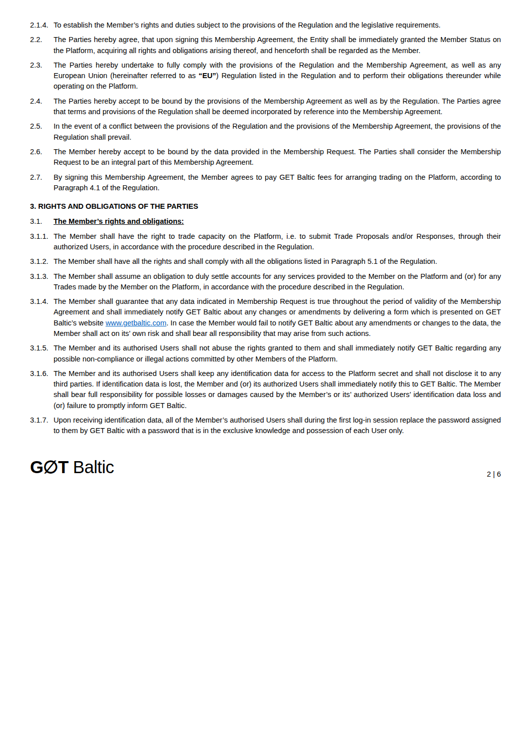2.1.4. To establish the Member’s rights and duties subject to the provisions of the Regulation and the legislative requirements.
2.2. The Parties hereby agree, that upon signing this Membership Agreement, the Entity shall be immediately granted the Member Status on the Platform, acquiring all rights and obligations arising thereof, and henceforth shall be regarded as the Member.
2.3. The Parties hereby undertake to fully comply with the provisions of the Regulation and the Membership Agreement, as well as any European Union (hereinafter referred to as “EU”) Regulation listed in the Regulation and to perform their obligations thereunder while operating on the Platform.
2.4. The Parties hereby accept to be bound by the provisions of the Membership Agreement as well as by the Regulation. The Parties agree that terms and provisions of the Regulation shall be deemed incorporated by reference into the Membership Agreement.
2.5. In the event of a conflict between the provisions of the Regulation and the provisions of the Membership Agreement, the provisions of the Regulation shall prevail.
2.6. The Member hereby accept to be bound by the data provided in the Membership Request. The Parties shall consider the Membership Request to be an integral part of this Membership Agreement.
2.7. By signing this Membership Agreement, the Member agrees to pay GET Baltic fees for arranging trading on the Platform, according to Paragraph 4.1 of the Regulation.
3. Rights and obligations of the parties
3.1. The Member’s rights and obligations:
3.1.1. The Member shall have the right to trade capacity on the Platform, i.e. to submit Trade Proposals and/or Responses, through their authorized Users, in accordance with the procedure described in the Regulation.
3.1.2. The Member shall have all the rights and shall comply with all the obligations listed in Paragraph 5.1 of the Regulation.
3.1.3. The Member shall assume an obligation to duly settle accounts for any services provided to the Member on the Platform and (or) for any Trades made by the Member on the Platform, in accordance with the procedure described in the Regulation.
3.1.4. The Member shall guarantee that any data indicated in Membership Request is true throughout the period of validity of the Membership Agreement and shall immediately notify GET Baltic about any changes or amendments by delivering a form which is presented on GET Baltic’s website www.getbaltic.com. In case the Member would fail to notify GET Baltic about any amendments or changes to the data, the Member shall act on its’ own risk and shall bear all responsibility that may arise from such actions.
3.1.5. The Member and its authorised Users shall not abuse the rights granted to them and shall immediately notify GET Baltic regarding any possible non-compliance or illegal actions committed by other Members of the Platform.
3.1.6. The Member and its authorised Users shall keep any identification data for access to the Platform secret and shall not disclose it to any third parties. If identification data is lost, the Member and (or) its authorized Users shall immediately notify this to GET Baltic. The Member shall bear full responsibility for possible losses or damages caused by the Member’s or its’ authorized Users’ identification data loss and (or) failure to promptly inform GET Baltic.
3.1.7. Upon receiving identification data, all of the Member’s authorised Users shall during the first log-in session replace the password assigned to them by GET Baltic with a password that is in the exclusive knowledge and possession of each User only.
G∅T Baltic
2 | 6